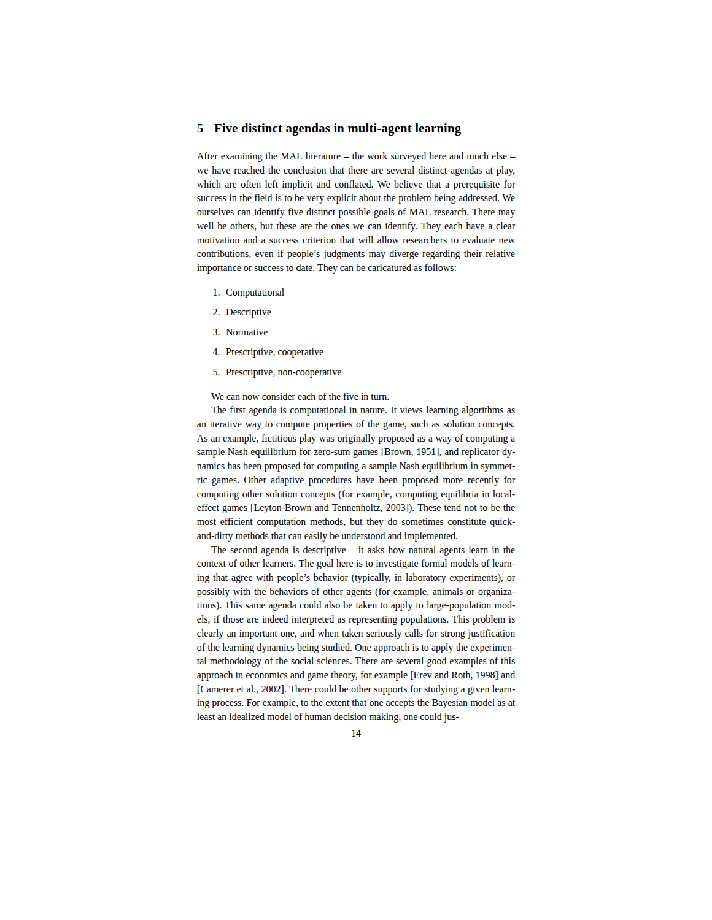5 Five distinct agendas in multi-agent learning
After examining the MAL literature – the work surveyed here and much else – we have reached the conclusion that there are several distinct agendas at play, which are often left implicit and conflated. We believe that a prerequisite for success in the field is to be very explicit about the problem being addressed. We ourselves can identify five distinct possible goals of MAL research. There may well be others, but these are the ones we can identify. They each have a clear motivation and a success criterion that will allow researchers to evaluate new contributions, even if people’s judgments may diverge regarding their relative importance or success to date. They can be caricatured as follows:
Computational
Descriptive
Normative
Prescriptive, cooperative
Prescriptive, non-cooperative
We can now consider each of the five in turn.
The first agenda is computational in nature. It views learning algorithms as an iterative way to compute properties of the game, such as solution concepts. As an example, fictitious play was originally proposed as a way of computing a sample Nash equilibrium for zero-sum games [Brown, 1951], and replicator dynamics has been proposed for computing a sample Nash equilibrium in symmetric games. Other adaptive procedures have been proposed more recently for computing other solution concepts (for example, computing equilibria in local-effect games [Leyton-Brown and Tennenholtz, 2003]). These tend not to be the most efficient computation methods, but they do sometimes constitute quick-and-dirty methods that can easily be understood and implemented.
The second agenda is descriptive – it asks how natural agents learn in the context of other learners. The goal here is to investigate formal models of learning that agree with people’s behavior (typically, in laboratory experiments), or possibly with the behaviors of other agents (for example, animals or organizations). This same agenda could also be taken to apply to large-population models, if those are indeed interpreted as representing populations. This problem is clearly an important one, and when taken seriously calls for strong justification of the learning dynamics being studied. One approach is to apply the experimental methodology of the social sciences. There are several good examples of this approach in economics and game theory, for example [Erev and Roth, 1998] and [Camerer et al., 2002]. There could be other supports for studying a given learning process. For example, to the extent that one accepts the Bayesian model as at least an idealized model of human decision making, one could jus-
14